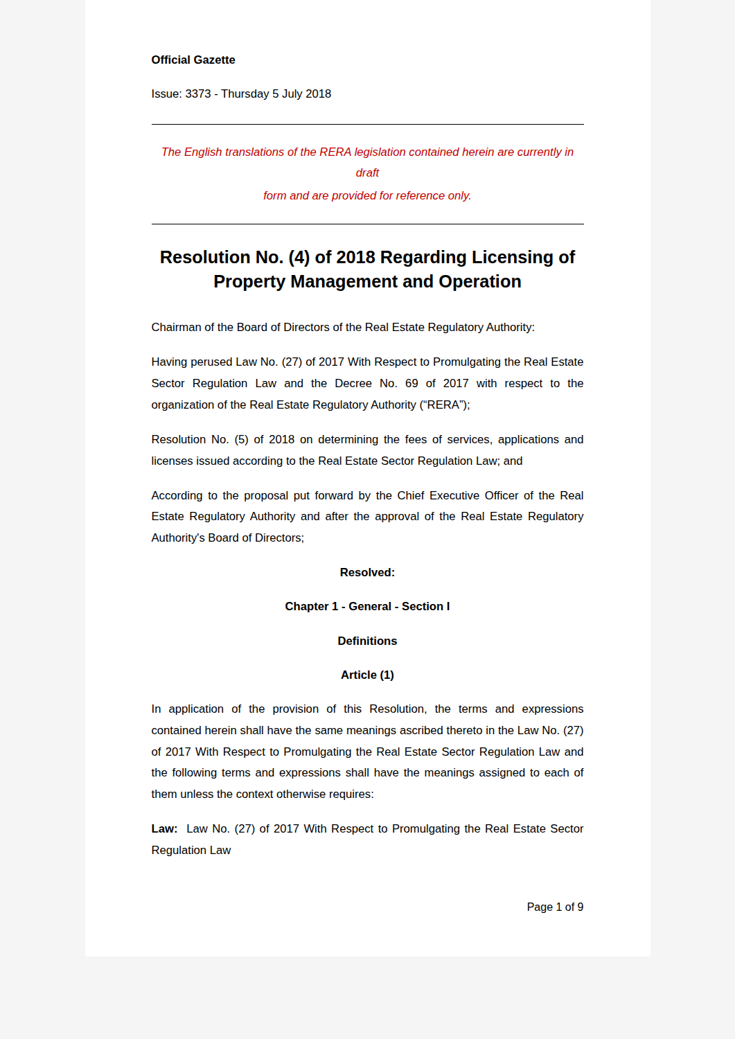Official Gazette
Issue: 3373 - Thursday 5 July 2018
The English translations of the RERA legislation contained herein are currently in draft
form and are provided for reference only.
Resolution No. (4) of 2018 Regarding Licensing of Property Management and Operation
Chairman of the Board of Directors of the Real Estate Regulatory Authority:
Having perused Law No. (27) of 2017 With Respect to Promulgating the Real Estate Sector Regulation Law and the Decree No. 69 of 2017 with respect to the organization of the Real Estate Regulatory Authority (“RERA”);
Resolution No. (5) of 2018 on determining the fees of services, applications and licenses issued according to the Real Estate Sector Regulation Law; and
According to the proposal put forward by the Chief Executive Officer of the Real Estate Regulatory Authority and after the approval of the Real Estate Regulatory Authority's Board of Directors;
Resolved:
Chapter 1 - General - Section I
Definitions
Article (1)
In application of the provision of this Resolution, the terms and expressions contained herein shall have the same meanings ascribed thereto in the Law No. (27) of 2017 With Respect to Promulgating the Real Estate Sector Regulation Law and the following terms and expressions shall have the meanings assigned to each of them unless the context otherwise requires:
Law: Law No. (27) of 2017 With Respect to Promulgating the Real Estate Sector Regulation Law
Page 1 of 9